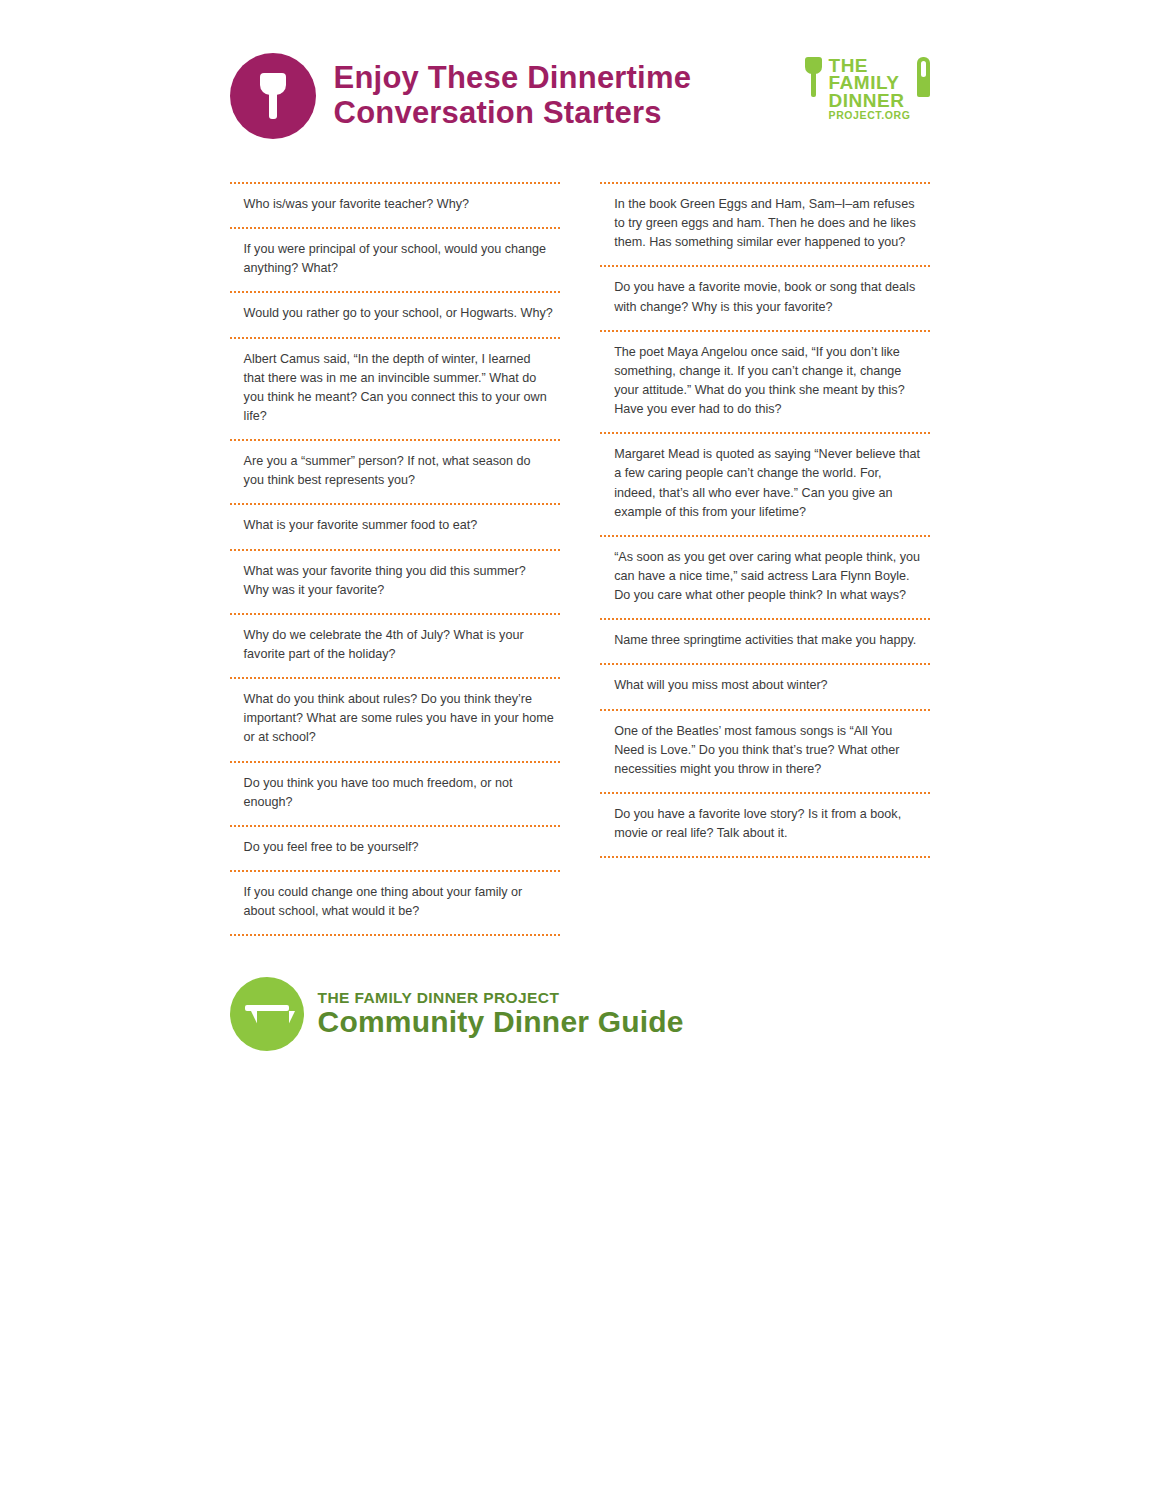Enjoy These Dinnertime
Conversation Starters
THE FAMILY DINNER PROJECT.ORG
Who is/was your favorite teacher? Why?
If you were principal of your school, would you change anything? What?
Would you rather go to your school, or Hogwarts. Why?
Albert Camus said, “In the depth of winter, I learned that there was in me an invincible summer.” What do you think he meant? Can you connect this to your own life?
Are you a “summer” person? If not, what season do you think best represents you?
What is your favorite summer food to eat?
What was your favorite thing you did this summer? Why was it your favorite?
Why do we celebrate the 4th of July? What is your favorite part of the holiday?
What do you think about rules? Do you think they’re important? What are some rules you have in your home or at school?
Do you think you have too much freedom, or not enough?
Do you feel free to be yourself?
If you could change one thing about your family or about school, what would it be?
In the book Green Eggs and Ham, Sam–I–am refuses to try green eggs and ham. Then he does and he likes them. Has something similar ever happened to you?
Do you have a favorite movie, book or song that deals with change? Why is this your favorite?
The poet Maya Angelou once said, “If you don’t like something, change it. If you can’t change it, change your attitude.” What do you think she meant by this? Have you ever had to do this?
Margaret Mead is quoted as saying “Never believe that a few caring people can’t change the world. For, indeed, that’s all who ever have.” Can you give an example of this from your lifetime?
“As soon as you get over caring what people think, you can have a nice time,” said actress Lara Flynn Boyle. Do you care what other people think? In what ways?
Name three springtime activities that make you happy.
What will you miss most about winter?
One of the Beatles’ most famous songs is “All You Need is Love.” Do you think that’s true? What other necessities might you throw in there?
Do you have a favorite love story? Is it from a book, movie or real life? Talk about it.
The Family Dinner Project Community Dinner Guide